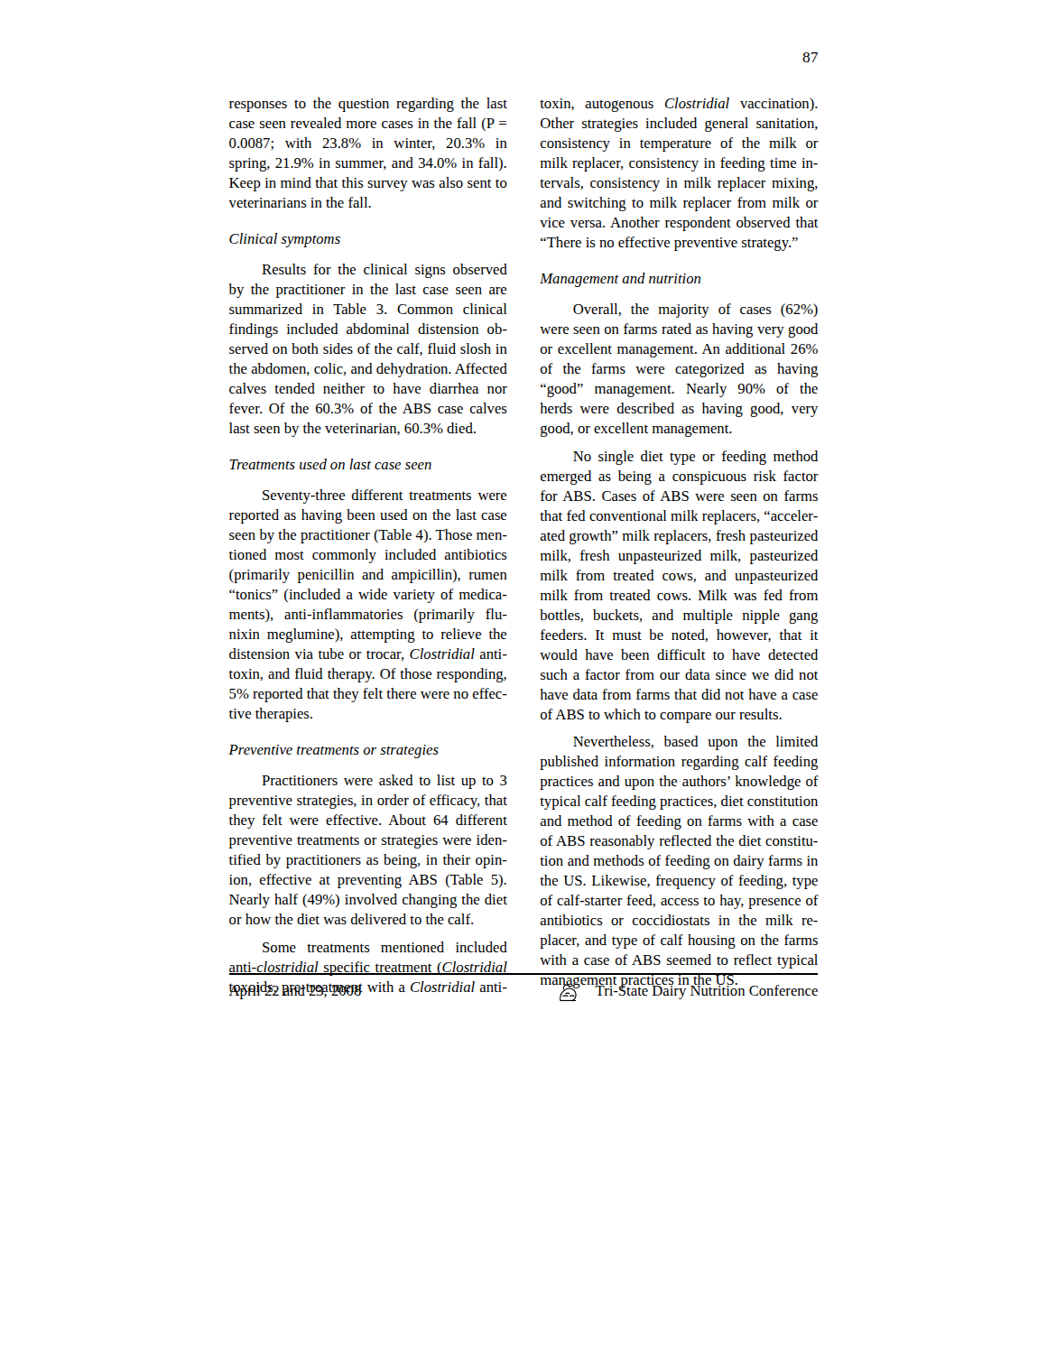87
responses to the question regarding the last case seen revealed more cases in the fall (P = 0.0087; with 23.8% in winter, 20.3% in spring, 21.9% in summer, and 34.0% in fall). Keep in mind that this survey was also sent to veterinarians in the fall.
Clinical symptoms
Results for the clinical signs observed by the practitioner in the last case seen are summarized in Table 3. Common clinical findings included abdominal distension observed on both sides of the calf, fluid slosh in the abdomen, colic, and dehydration. Affected calves tended neither to have diarrhea nor fever. Of the 60.3% of the ABS case calves last seen by the veterinarian, 60.3% died.
Treatments used on last case seen
Seventy-three different treatments were reported as having been used on the last case seen by the practitioner (Table 4). Those mentioned most commonly included antibiotics (primarily penicillin and ampicillin), rumen “tonics” (included a wide variety of medicaments), anti-inflammatories (primarily flunixin meglumine), attempting to relieve the distension via tube or trocar, Clostridial antitoxin, and fluid therapy. Of those responding, 5% reported that they felt there were no effective therapies.
Preventive treatments or strategies
Practitioners were asked to list up to 3 preventive strategies, in order of efficacy, that they felt were effective. About 64 different preventive treatments or strategies were identified by practitioners as being, in their opinion, effective at preventing ABS (Table 5). Nearly half (49%) involved changing the diet or how the diet was delivered to the calf.
Some treatments mentioned included anti-clostridial specific treatment (Clostridial toxoids, pre-treatment with a Clostridial antitoxin, autogenous Clostridial vaccination). Other strategies included general sanitation, consistency in temperature of the milk or milk replacer, consistency in feeding time intervals, consistency in milk replacer mixing, and switching to milk replacer from milk or vice versa. Another respondent observed that “There is no effective preventive strategy.”
Management and nutrition
Overall, the majority of cases (62%) were seen on farms rated as having very good or excellent management. An additional 26% of the farms were categorized as having “good” management. Nearly 90% of the herds were described as having good, very good, or excellent management.
No single diet type or feeding method emerged as being a conspicuous risk factor for ABS. Cases of ABS were seen on farms that fed conventional milk replacers, “accelerated growth” milk replacers, fresh pasteurized milk, fresh unpasteurized milk, pasteurized milk from treated cows, and unpasteurized milk from treated cows. Milk was fed from bottles, buckets, and multiple nipple gang feeders. It must be noted, however, that it would have been difficult to have detected such a factor from our data since we did not have data from farms that did not have a case of ABS to which to compare our results.
Nevertheless, based upon the limited published information regarding calf feeding practices and upon the authors’ knowledge of typical calf feeding practices, diet constitution and method of feeding on farms with a case of ABS reasonably reflected the diet constitution and methods of feeding on dairy farms in the US. Likewise, frequency of feeding, type of calf-starter feed, access to hay, presence of antibiotics or coccidiostats in the milk replacer, and type of calf housing on the farms with a case of ABS seemed to reflect typical management practices in the US.
April 22 and 23, 2008
Tri-State Dairy Nutrition Conference